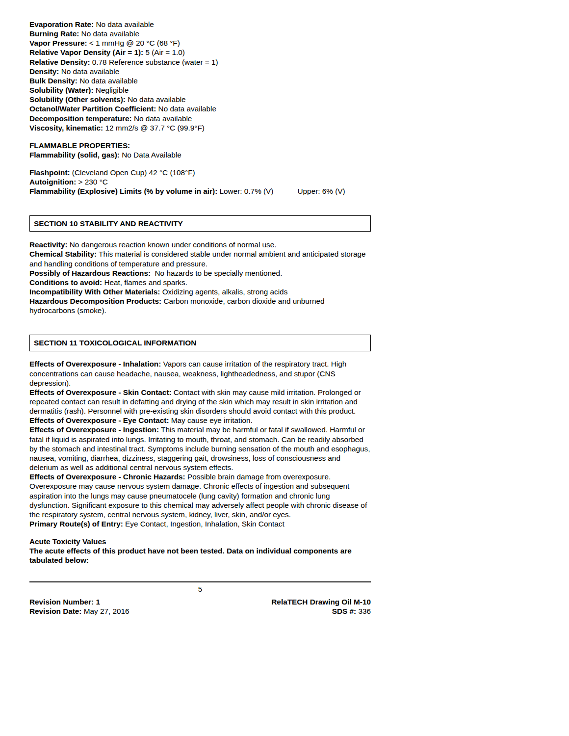Evaporation Rate: No data available
Burning Rate: No data available
Vapor Pressure: < 1 mmHg @ 20 °C (68 °F)
Relative Vapor Density (Air = 1): 5 (Air = 1.0)
Relative Density: 0.78 Reference substance (water = 1)
Density: No data available
Bulk Density: No data available
Solubility (Water): Negligible
Solubility (Other solvents): No data available
Octanol/Water Partition Coefficient: No data available
Decomposition temperature: No data available
Viscosity, kinematic: 12 mm2/s @ 37.7 °C (99.9°F)
FLAMMABLE PROPERTIES:
Flammability (solid, gas): No Data Available
Flashpoint: (Cleveland Open Cup) 42 °C (108°F)
Autoignition: > 230 °C
Flammability (Explosive) Limits (% by volume in air): Lower: 0.7% (V)Upper: 6% (V)
SECTION 10 STABILITY AND REACTIVITY
Reactivity: No dangerous reaction known under conditions of normal use.
Chemical Stability: This material is considered stable under normal ambient and anticipated storage and handling conditions of temperature and pressure.
Possibly of Hazardous Reactions: No hazards to be specially mentioned.
Conditions to avoid: Heat, flames and sparks.
Incompatibility With Other Materials: Oxidizing agents, alkalis, strong acids
Hazardous Decomposition Products: Carbon monoxide, carbon dioxide and unburned hydrocarbons (smoke).
SECTION 11 TOXICOLOGICAL INFORMATION
Effects of Overexposure - Inhalation: Vapors can cause irritation of the respiratory tract. High concentrations can cause headache, nausea, weakness, lightheadedness, and stupor (CNS depression).
Effects of Overexposure - Skin Contact: Contact with skin may cause mild irritation. Prolonged or repeated contact can result in defatting and drying of the skin which may result in skin irritation and dermatitis (rash). Personnel with pre-existing skin disorders should avoid contact with this product.
Effects of Overexposure - Eye Contact: May cause eye irritation.
Effects of Overexposure - Ingestion: This material may be harmful or fatal if swallowed. Harmful or fatal if liquid is aspirated into lungs. Irritating to mouth, throat, and stomach. Can be readily absorbed by the stomach and intestinal tract. Symptoms include burning sensation of the mouth and esophagus, nausea, vomiting, diarrhea, dizziness, staggering gait, drowsiness, loss of consciousness and delerium as well as additional central nervous system effects.
Effects of Overexposure - Chronic Hazards: Possible brain damage from overexposure. Overexposure may cause nervous system damage. Chronic effects of ingestion and subsequent aspiration into the lungs may cause pneumatocele (lung cavity) formation and chronic lung dysfunction. Significant exposure to this chemical may adversely affect people with chronic disease of the respiratory system, central nervous system, kidney, liver, skin, and/or eyes.
Primary Route(s) of Entry: Eye Contact, Ingestion, Inhalation, Skin Contact
Acute Toxicity Values
The acute effects of this product have not been tested. Data on individual components are tabulated below:
5
| Revision Number: 1 Revision Date: May 27, 2016 | RelaTECH Drawing Oil M-10 SDS #: 336 |